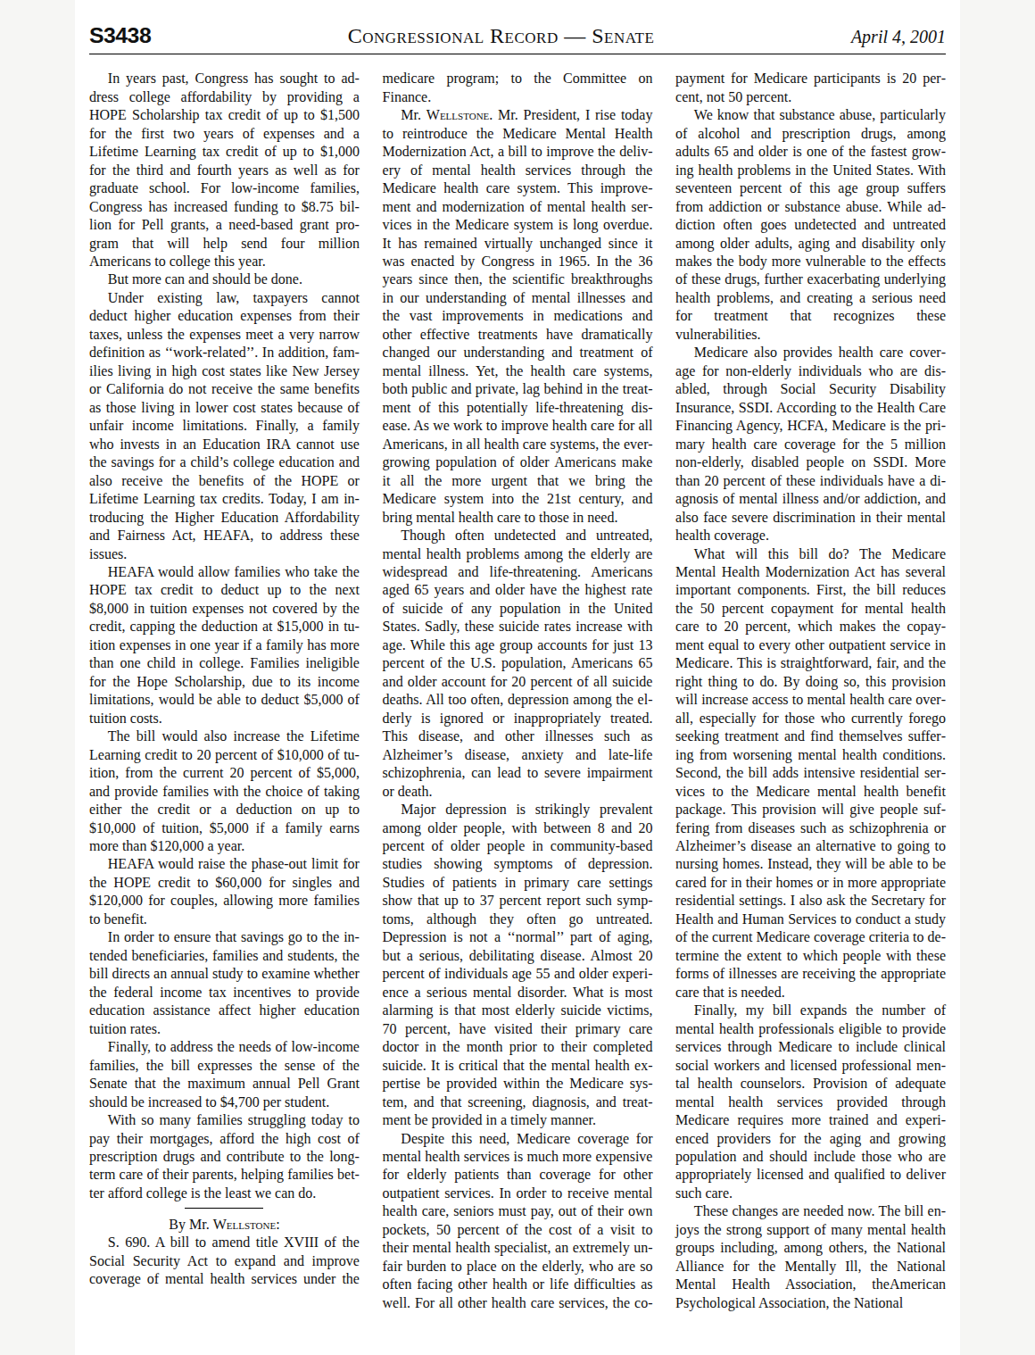S3438
Congressional Record — Senate
April 4, 2001
In years past, Congress has sought to address college affordability by providing a HOPE Scholarship tax credit of up to $1,500 for the first two years of expenses and a Lifetime Learning tax credit of up to $1,000 for the third and fourth years as well as for graduate school. For low-income families, Congress has increased funding to $8.75 billion for Pell grants, a need-based grant program that will help send four million Americans to college this year.
But more can and should be done.
Under existing law, taxpayers cannot deduct higher education expenses from their taxes, unless the expenses meet a very narrow definition as ‘‘work-related’’. In addition, families living in high cost states like New Jersey or California do not receive the same benefits as those living in lower cost states because of unfair income limitations. Finally, a family who invests in an Education IRA cannot use the savings for a child’s college education and also receive the benefits of the HOPE or Lifetime Learning tax credits. Today, I am introducing the Higher Education Affordability and Fairness Act, HEAFA, to address these issues.
HEAFA would allow families who take the HOPE tax credit to deduct up to the next $8,000 in tuition expenses not covered by the credit, capping the deduction at $15,000 in tuition expenses in one year if a family has more than one child in college. Families ineligible for the Hope Scholarship, due to its income limitations, would be able to deduct $5,000 of tuition costs.
The bill would also increase the Lifetime Learning credit to 20 percent of $10,000 of tuition, from the current 20 percent of $5,000, and provide families with the choice of taking either the credit or a deduction on up to $10,000 of tuition, $5,000 if a family earns more than $120,000 a year.
HEAFA would raise the phase-out limit for the HOPE credit to $60,000 for singles and $120,000 for couples, allowing more families to benefit.
In order to ensure that savings go to the intended beneficiaries, families and students, the bill directs an annual study to examine whether the federal income tax incentives to provide education assistance affect higher education tuition rates.
Finally, to address the needs of low-income families, the bill expresses the sense of the Senate that the maximum annual Pell Grant should be increased to $4,700 per student.
With so many families struggling today to pay their mortgages, afford the high cost of prescription drugs and contribute to the long-term care of their parents, helping families better afford college is the least we can do.
By Mr. Wellstone:
S. 690. A bill to amend title XVIII of the Social Security Act to expand and improve coverage of mental health services under the medicare program; to the Committee on Finance.
Mr. Wellstone. Mr. President, I rise today to reintroduce the Medicare Mental Health Modernization Act, a bill to improve the delivery of mental health services through the Medicare health care system. This improvement and modernization of mental health services in the Medicare system is long overdue. It has remained virtually unchanged since it was enacted by Congress in 1965. In the 36 years since then, the scientific breakthroughs in our understanding of mental illnesses and the vast improvements in medications and other effective treatments have dramatically changed our understanding and treatment of mental illness. Yet, the health care systems, both public and private, lag behind in the treatment of this potentially life-threatening disease. As we work to improve health care for all Americans, in all health care systems, the ever-growing population of older Americans make it all the more urgent that we bring the Medicare system into the 21st century, and bring mental health care to those in need.
Though often undetected and untreated, mental health problems among the elderly are widespread and life-threatening. Americans aged 65 years and older have the highest rate of suicide of any population in the United States. Sadly, these suicide rates increase with age. While this age group accounts for just 13 percent of the U.S. population, Americans 65 and older account for 20 percent of all suicide deaths. All too often, depression among the elderly is ignored or inappropriately treated. This disease, and other illnesses such as Alzheimer’s disease, anxiety and late-life schizophrenia, can lead to severe impairment or death.
Major depression is strikingly prevalent among older people, with between 8 and 20 percent of older people in community-based studies showing symptoms of depression. Studies of patients in primary care settings show that up to 37 percent report such symptoms, although they often go untreated. Depression is not a ‘‘normal’’ part of aging, but a serious, debilitating disease. Almost 20 percent of individuals age 55 and older experience a serious mental disorder. What is most alarming is that most elderly suicide victims, 70 percent, have visited their primary care doctor in the month prior to their completed suicide. It is critical that the mental health expertise be provided within the Medicare system, and that screening, diagnosis, and treatment be provided in a timely manner.
Despite this need, Medicare coverage for mental health services is much more expensive for elderly patients than coverage for other outpatient services. In order to receive mental health care, seniors must pay, out of their own pockets, 50 percent of the cost of a visit to their mental health specialist, an extremely unfair burden to place on the elderly, who are so often facing other health or life difficulties as well. For all other health care services, the copayment for Medicare participants is 20 percent, not 50 percent.
We know that substance abuse, particularly of alcohol and prescription drugs, among adults 65 and older is one of the fastest growing health problems in the United States. With seventeen percent of this age group suffers from addiction or substance abuse. While addiction often goes undetected and untreated among older adults, aging and disability only makes the body more vulnerable to the effects of these drugs, further exacerbating underlying health problems, and creating a serious need for treatment that recognizes these vulnerabilities.
Medicare also provides health care coverage for non-elderly individuals who are disabled, through Social Security Disability Insurance, SSDI. According to the Health Care Financing Agency, HCFA, Medicare is the primary health care coverage for the 5 million non-elderly, disabled people on SSDI. More than 20 percent of these individuals have a diagnosis of mental illness and/or addiction, and also face severe discrimination in their mental health coverage.
What will this bill do? The Medicare Mental Health Modernization Act has several important components. First, the bill reduces the 50 percent copayment for mental health care to 20 percent, which makes the copayment equal to every other outpatient service in Medicare. This is straightforward, fair, and the right thing to do. By doing so, this provision will increase access to mental health care overall, especially for those who currently forego seeking treatment and find themselves suffering from worsening mental health conditions. Second, the bill adds intensive residential services to the Medicare mental health benefit package. This provision will give people suffering from diseases such as schizophrenia or Alzheimer’s disease an alternative to going to nursing homes. Instead, they will be able to be cared for in their homes or in more appropriate residential settings. I also ask the Secretary for Health and Human Services to conduct a study of the current Medicare coverage criteria to determine the extent to which people with these forms of illnesses are receiving the appropriate care that is needed.
Finally, my bill expands the number of mental health professionals eligible to provide services through Medicare to include clinical social workers and licensed professional mental health counselors. Provision of adequate mental health services provided through Medicare requires more trained and experienced providers for the aging and growing population and should include those who are appropriately licensed and qualified to deliver such care.
These changes are needed now. The bill enjoys the strong support of many mental health groups including, among others, the National Alliance for the Mentally Ill, the National Mental Health Association, theAmerican Psychological Association, the National